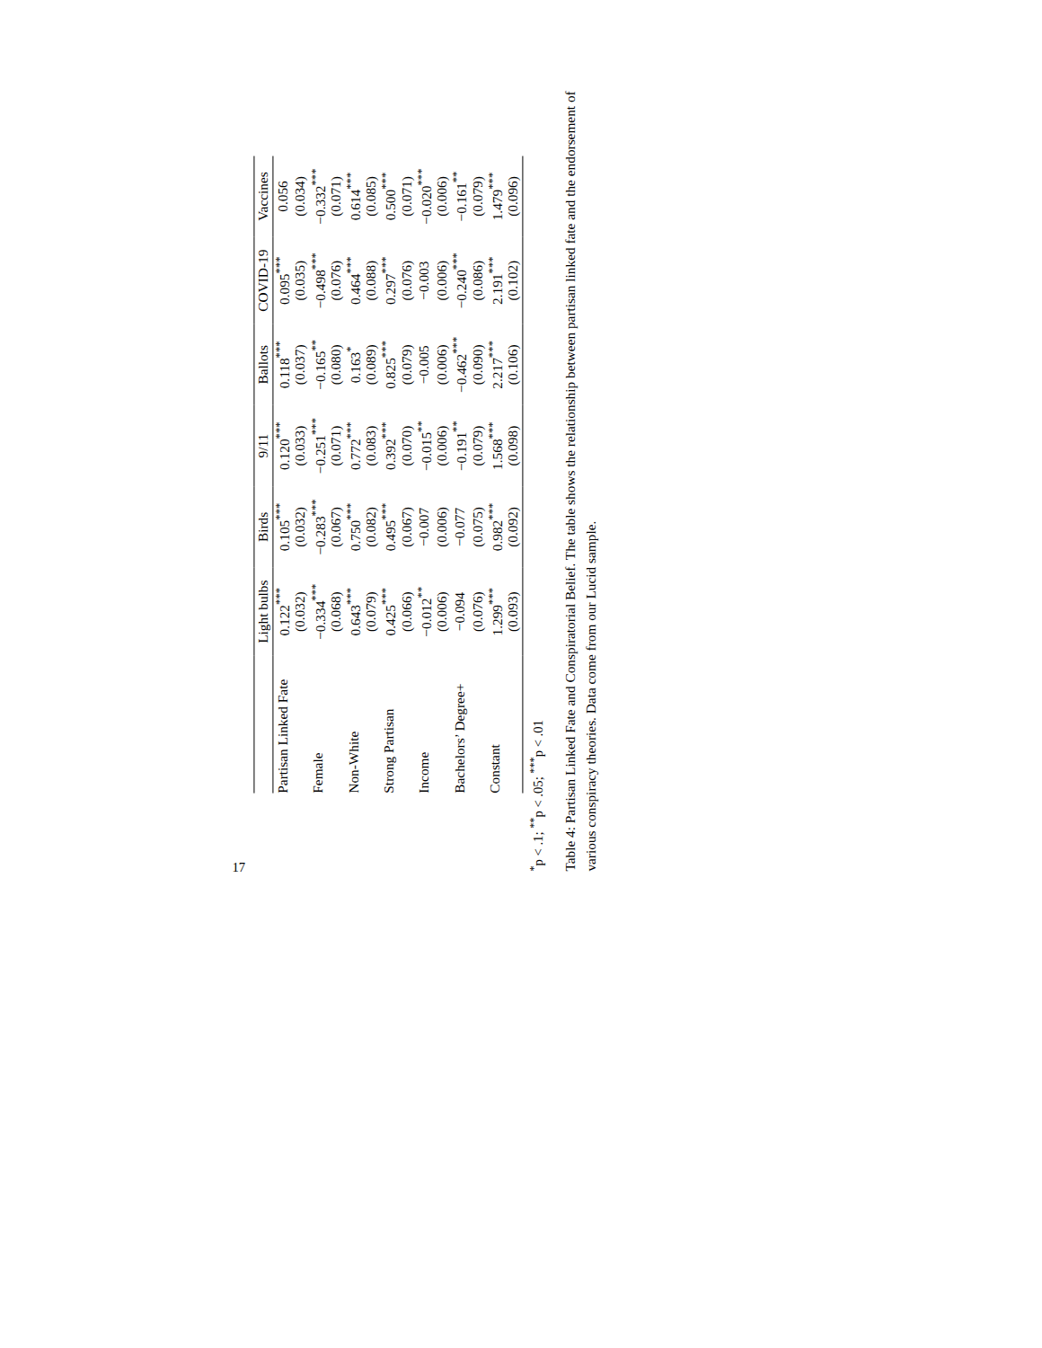| | Light bulbs | Birds | 9/11 | Ballots | COVID-19 | Vaccines |
| --- | --- | --- | --- | --- | --- | --- |
| Partisan Linked Fate | 0.122 *** | 0.105 *** | 0.120 *** | 0.118 *** | 0.095 *** | 0.056 |
| | (0.032) | (0.032) | (0.033) | (0.037) | (0.035) | (0.034) |
| Female | −0.334 *** | −0.283 *** | −0.251 *** | −0.165 ** | −0.498 *** | −0.332 *** |
| | (0.068) | (0.067) | (0.071) | (0.080) | (0.076) | (0.071) |
| Non-White | 0.643 *** | 0.750 *** | 0.772 *** | 0.163 * | 0.464 *** | 0.614 *** |
| | (0.079) | (0.082) | (0.083) | (0.089) | (0.088) | (0.085) |
| Strong Partisan | 0.425 *** | 0.495 *** | 0.392 *** | 0.825 *** | 0.297 *** | 0.500 *** |
| | (0.066) | (0.067) | (0.070) | (0.079) | (0.076) | (0.071) |
| Income | −0.012 ** | −0.007 | −0.015 ** | −0.005 | −0.003 | −0.020 *** |
| | (0.006) | (0.006) | (0.006) | (0.006) | (0.006) | (0.006) |
| Bachelors’ Degree+ | −0.094 | −0.077 | −0.191 ** | −0.462 *** | −0.240 *** | −0.161 ** |
| | (0.076) | (0.075) | (0.079) | (0.090) | (0.086) | (0.079) |
| Constant | 1.299 *** | 0.982 *** | 1.568 *** | 2.217 *** | 2.191 *** | 1.479 *** |
| | (0.093) | (0.092) | (0.098) | (0.106) | (0.102) | (0.096) |
*p < .1; **p < .05; ***p < .01
Table 4: Partisan Linked Fate and Conspiratorial Belief. The table shows the relationship between partisan linked fate and the endorsement of various conspiracy theories. Data come from our Lucid sample.
17